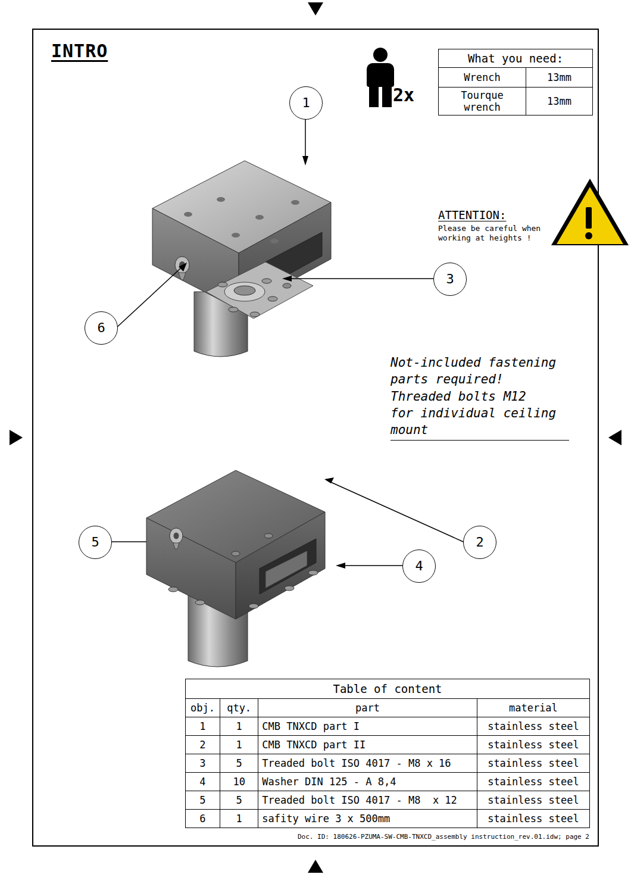INTRO
2x
| What you need: |
| --- |
| Wrench | 13mm |
| Tourque wrench | 13mm |
ATTENTION:
Please be careful when
working at heights !
Not-included fastening
parts required!
Threaded bolts M12
for individual ceiling
mount
1
3
6
2
4
5
| Table of content |
| --- |
| obj. | qty. | part | material |
| 1 | 1 | CMB TNXCD part I | stainless steel |
| 2 | 1 | CMB TNXCD part II | stainless steel |
| 3 | 5 | Treaded bolt ISO 4017 - M8 x 16 | stainless steel |
| 4 | 10 | Washer DIN 125 - A 8,4 | stainless steel |
| 5 | 5 | Treaded bolt ISO 4017 - M8 x 12 | stainless steel |
| 6 | 1 | safity wire 3 x 500mm | stainless steel |
Doc. ID: 180626-PZUMA-SW-CMB-TNXCD_assembly instruction_rev.01.idw; page 2